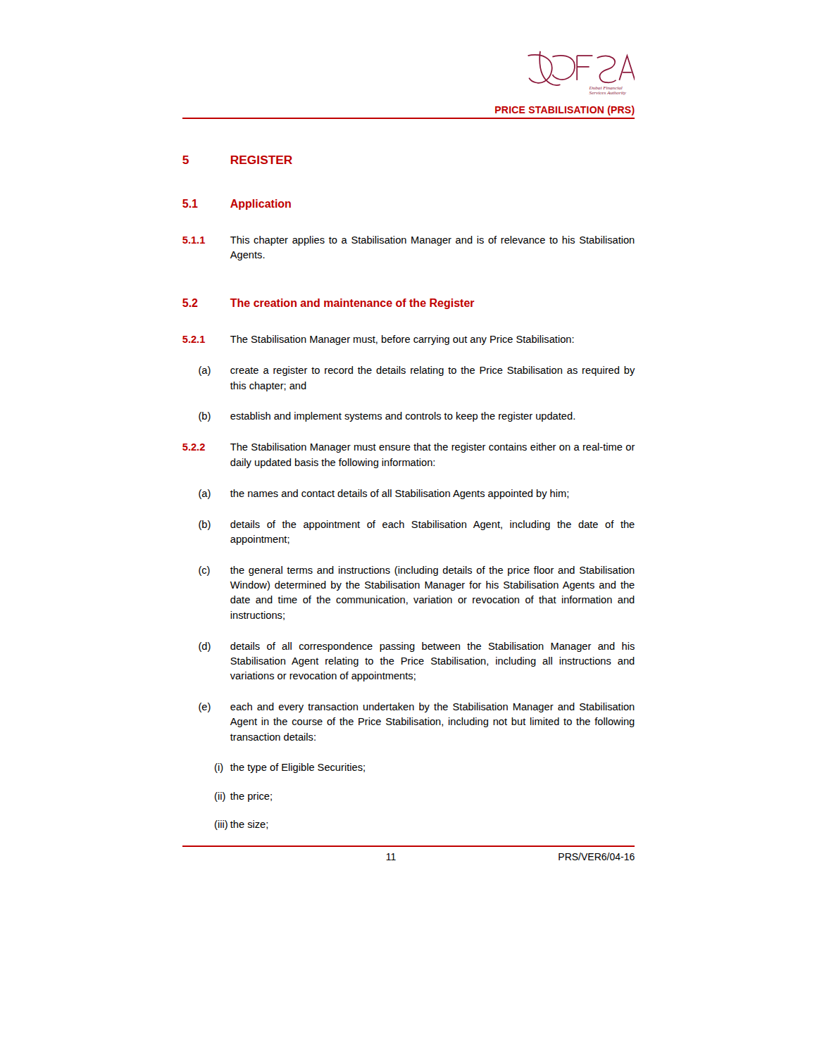Dubai Financial Services Authority
PRICE STABILISATION (PRS)
5 REGISTER
5.1 Application
5.1.1 This chapter applies to a Stabilisation Manager and is of relevance to his Stabilisation Agents.
5.2 The creation and maintenance of the Register
5.2.1 The Stabilisation Manager must, before carrying out any Price Stabilisation:
(a) create a register to record the details relating to the Price Stabilisation as required by this chapter; and
(b) establish and implement systems and controls to keep the register updated.
5.2.2 The Stabilisation Manager must ensure that the register contains either on a real-time or daily updated basis the following information:
(a) the names and contact details of all Stabilisation Agents appointed by him;
(b) details of the appointment of each Stabilisation Agent, including the date of the appointment;
(c) the general terms and instructions (including details of the price floor and Stabilisation Window) determined by the Stabilisation Manager for his Stabilisation Agents and the date and time of the communication, variation or revocation of that information and instructions;
(d) details of all correspondence passing between the Stabilisation Manager and his Stabilisation Agent relating to the Price Stabilisation, including all instructions and variations or revocation of appointments;
(e) each and every transaction undertaken by the Stabilisation Manager and Stabilisation Agent in the course of the Price Stabilisation, including not but limited to the following transaction details:
(i) the type of Eligible Securities;
(ii) the price;
(iii) the size;
11 PRS/VER6/04-16